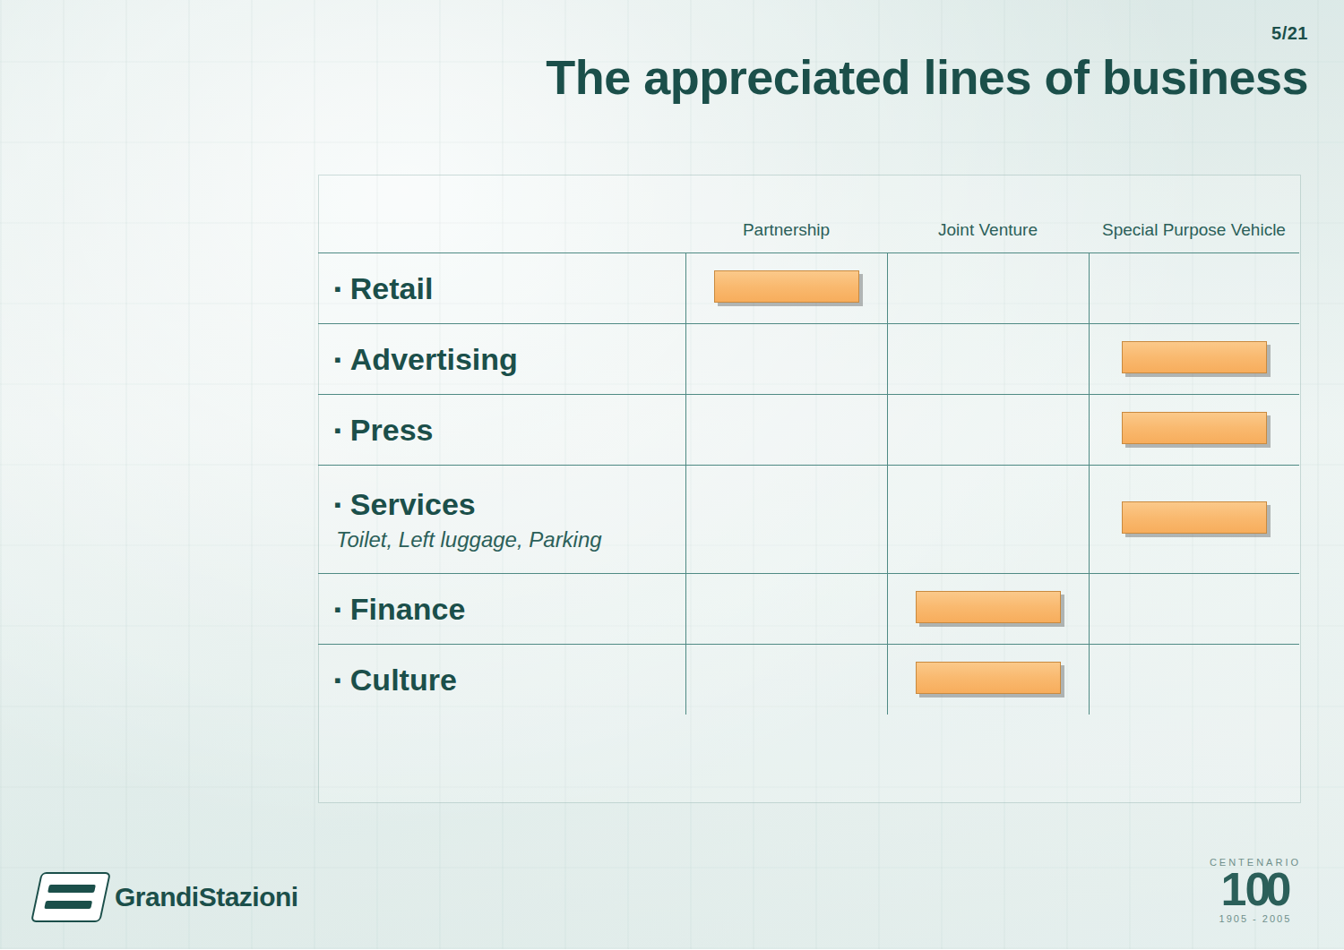5/21
The appreciated lines of business
| | Partnership | Joint Venture | Special Purpose Vehicle |
| --- | --- | --- | --- |
| ▪ Retail | | | |
| ▪ Advertising | | | |
| ▪ Press | | | |
| ▪ Services Toilet, Left luggage, Parking | | | |
| ▪ Finance | | | |
| ▪ Culture | | | |
GrandiStazioni
CENTENARIO
100
1905 - 2005